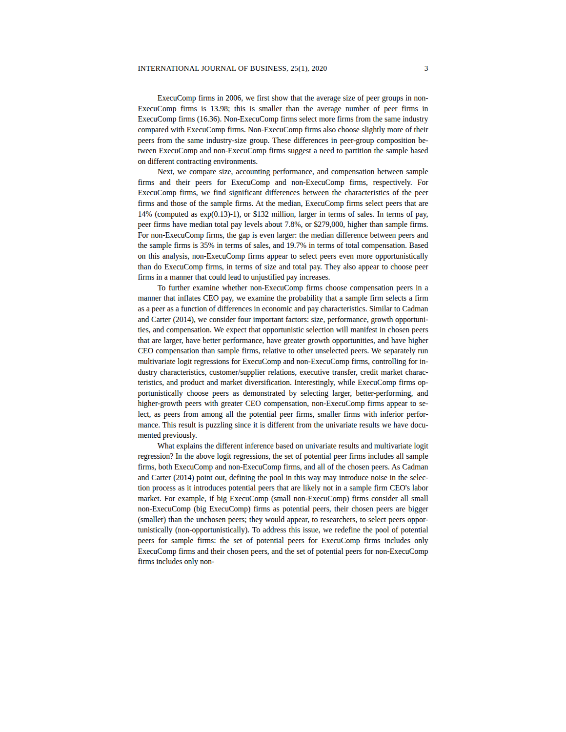International Journal of Business, 25(1), 2020 3
ExecuComp firms in 2006, we first show that the average size of peer groups in non-ExecuComp firms is 13.98; this is smaller than the average number of peer firms in ExecuComp firms (16.36). Non-ExecuComp firms select more firms from the same industry compared with ExecuComp firms. Non-ExecuComp firms also choose slightly more of their peers from the same industry-size group. These differences in peer-group composition between ExecuComp and non-ExecuComp firms suggest a need to partition the sample based on different contracting environments.
Next, we compare size, accounting performance, and compensation between sample firms and their peers for ExecuComp and non-ExecuComp firms, respectively. For ExecuComp firms, we find significant differences between the characteristics of the peer firms and those of the sample firms. At the median, ExecuComp firms select peers that are 14% (computed as exp(0.13)-1), or $132 million, larger in terms of sales. In terms of pay, peer firms have median total pay levels about 7.8%, or $279,000, higher than sample firms. For non-ExecuComp firms, the gap is even larger: the median difference between peers and the sample firms is 35% in terms of sales, and 19.7% in terms of total compensation. Based on this analysis, non-ExecuComp firms appear to select peers even more opportunistically than do ExecuComp firms, in terms of size and total pay. They also appear to choose peer firms in a manner that could lead to unjustified pay increases.
To further examine whether non-ExecuComp firms choose compensation peers in a manner that inflates CEO pay, we examine the probability that a sample firm selects a firm as a peer as a function of differences in economic and pay characteristics. Similar to Cadman and Carter (2014), we consider four important factors: size, performance, growth opportunities, and compensation. We expect that opportunistic selection will manifest in chosen peers that are larger, have better performance, have greater growth opportunities, and have higher CEO compensation than sample firms, relative to other unselected peers. We separately run multivariate logit regressions for ExecuComp and non-ExecuComp firms, controlling for industry characteristics, customer/supplier relations, executive transfer, credit market characteristics, and product and market diversification. Interestingly, while ExecuComp firms opportunistically choose peers as demonstrated by selecting larger, better-performing, and higher-growth peers with greater CEO compensation, non-ExecuComp firms appear to select, as peers from among all the potential peer firms, smaller firms with inferior performance. This result is puzzling since it is different from the univariate results we have documented previously.
What explains the different inference based on univariate results and multivariate logit regression? In the above logit regressions, the set of potential peer firms includes all sample firms, both ExecuComp and non-ExecuComp firms, and all of the chosen peers. As Cadman and Carter (2014) point out, defining the pool in this way may introduce noise in the selection process as it introduces potential peers that are likely not in a sample firm CEO's labor market. For example, if big ExecuComp (small non-ExecuComp) firms consider all small non-ExecuComp (big ExecuComp) firms as potential peers, their chosen peers are bigger (smaller) than the unchosen peers; they would appear, to researchers, to select peers opportunistically (non-opportunistically). To address this issue, we redefine the pool of potential peers for sample firms: the set of potential peers for ExecuComp firms includes only ExecuComp firms and their chosen peers, and the set of potential peers for non-ExecuComp firms includes only non-